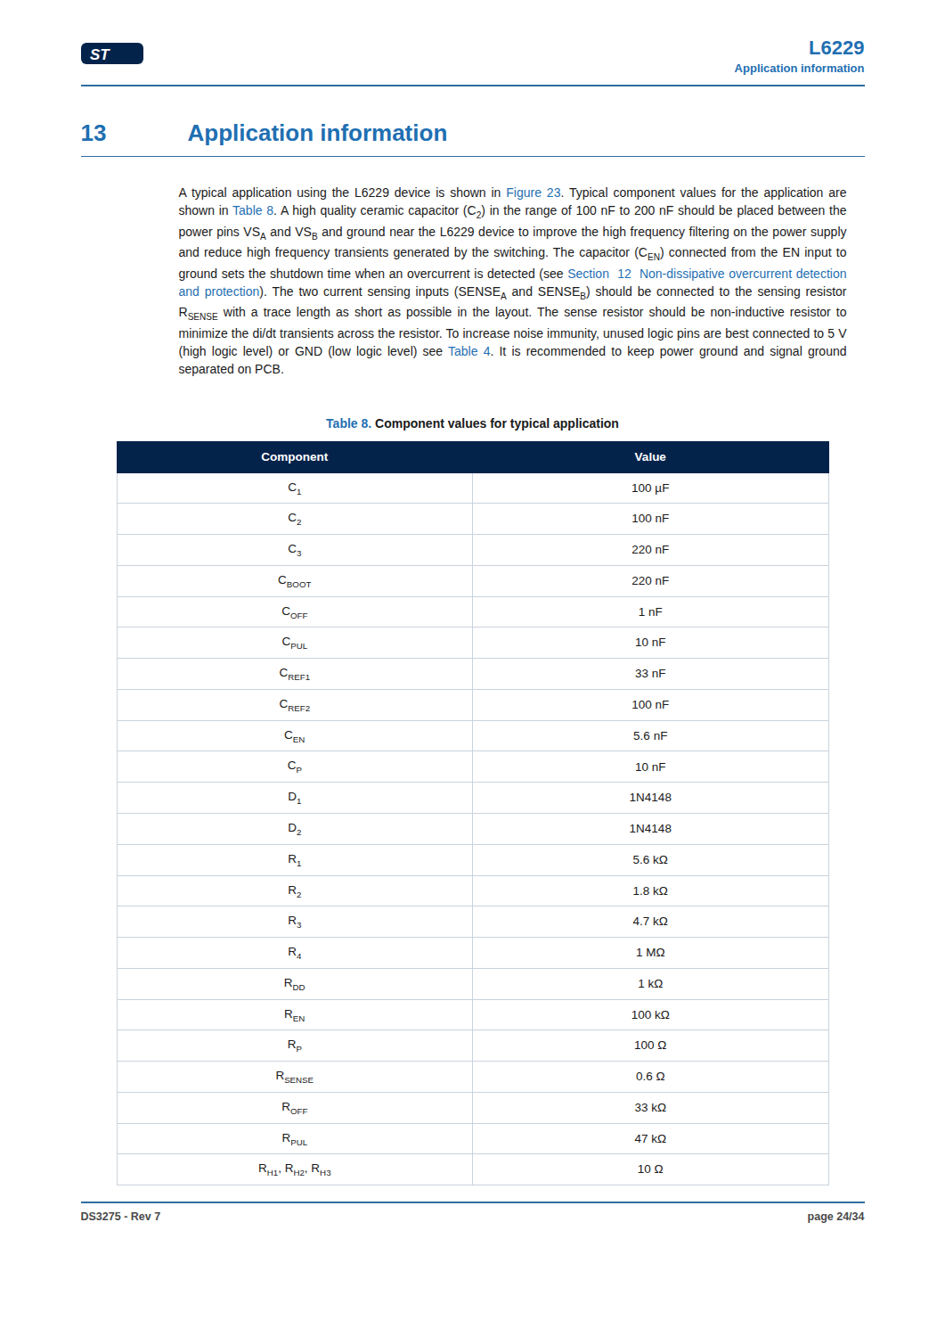ST
L6229
Application information
13 Application information
A typical application using the L6229 device is shown in Figure 23. Typical component values for the application are shown in Table 8. A high quality ceramic capacitor (C2) in the range of 100 nF to 200 nF should be placed between the power pins VSA and VSB and ground near the L6229 device to improve the high frequency filtering on the power supply and reduce high frequency transients generated by the switching. The capacitor (CEN) connected from the EN input to ground sets the shutdown time when an overcurrent is detected (see Section 12 Non-dissipative overcurrent detection and protection). The two current sensing inputs (SENSEA and SENSEB) should be connected to the sensing resistor RSENSE with a trace length as short as possible in the layout. The sense resistor should be non-inductive resistor to minimize the di/dt transients across the resistor. To increase noise immunity, unused logic pins are best connected to 5 V (high logic level) or GND (low logic level) see Table 4. It is recommended to keep power ground and signal ground separated on PCB.
Table 8. Component values for typical application
| Component | Value |
| --- | --- |
| C 1 | 100 µF |
| C 2 | 100 nF |
| C 3 | 220 nF |
| C BOOT | 220 nF |
| C OFF | 1 nF |
| C PUL | 10 nF |
| C REF1 | 33 nF |
| C REF2 | 100 nF |
| C EN | 5.6 nF |
| C P | 10 nF |
| D 1 | 1N4148 |
| D 2 | 1N4148 |
| R 1 | 5.6 kΩ |
| R 2 | 1.8 kΩ |
| R 3 | 4.7 kΩ |
| R 4 | 1 MΩ |
| R DD | 1 kΩ |
| R EN | 100 kΩ |
| R P | 100 Ω |
| R SENSE | 0.6 Ω |
| R OFF | 33 kΩ |
| R PUL | 47 kΩ |
| R H1 , R H2 , R H3 | 10 Ω |
DS3275 - Rev 7 page 24/34